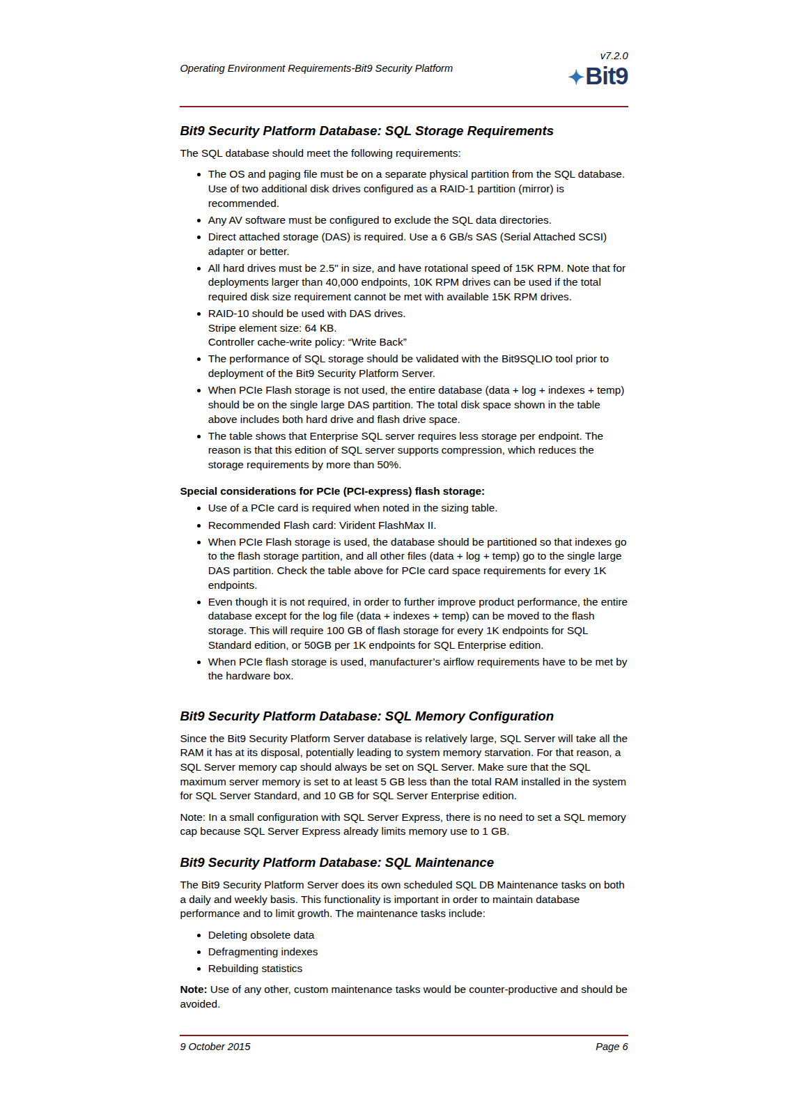Operating Environment Requirements-Bit9 Security Platform
v7.2.0
✦Bit9
Bit9 Security Platform Database: SQL Storage Requirements
The SQL database should meet the following requirements:
The OS and paging file must be on a separate physical partition from the SQL database. Use of two additional disk drives configured as a RAID-1 partition (mirror) is recommended.
Any AV software must be configured to exclude the SQL data directories.
Direct attached storage (DAS) is required. Use a 6 GB/s SAS (Serial Attached SCSI) adapter or better.
All hard drives must be 2.5" in size, and have rotational speed of 15K RPM. Note that for deployments larger than 40,000 endpoints, 10K RPM drives can be used if the total required disk size requirement cannot be met with available 15K RPM drives.
RAID-10 should be used with DAS drives. Stripe element size: 64 KB. Controller cache-write policy: “Write Back”
The performance of SQL storage should be validated with the Bit9SQLIO tool prior to deployment of the Bit9 Security Platform Server.
When PCIe Flash storage is not used, the entire database (data + log + indexes + temp) should be on the single large DAS partition. The total disk space shown in the table above includes both hard drive and flash drive space.
The table shows that Enterprise SQL server requires less storage per endpoint. The reason is that this edition of SQL server supports compression, which reduces the storage requirements by more than 50%.
Special considerations for PCIe (PCI-express) flash storage:
Use of a PCIe card is required when noted in the sizing table.
Recommended Flash card: Virident FlashMax II.
When PCIe Flash storage is used, the database should be partitioned so that indexes go to the flash storage partition, and all other files (data + log + temp) go to the single large DAS partition. Check the table above for PCIe card space requirements for every 1K endpoints.
Even though it is not required, in order to further improve product performance, the entire database except for the log file (data + indexes + temp) can be moved to the flash storage. This will require 100 GB of flash storage for every 1K endpoints for SQL Standard edition, or 50GB per 1K endpoints for SQL Enterprise edition.
When PCIe flash storage is used, manufacturer’s airflow requirements have to be met by the hardware box.
Bit9 Security Platform Database: SQL Memory Configuration
Since the Bit9 Security Platform Server database is relatively large, SQL Server will take all the RAM it has at its disposal, potentially leading to system memory starvation. For that reason, a SQL Server memory cap should always be set on SQL Server. Make sure that the SQL maximum server memory is set to at least 5 GB less than the total RAM installed in the system for SQL Server Standard, and 10 GB for SQL Server Enterprise edition.
Note: In a small configuration with SQL Server Express, there is no need to set a SQL memory cap because SQL Server Express already limits memory use to 1 GB.
Bit9 Security Platform Database: SQL Maintenance
The Bit9 Security Platform Server does its own scheduled SQL DB Maintenance tasks on both a daily and weekly basis. This functionality is important in order to maintain database performance and to limit growth. The maintenance tasks include:
Deleting obsolete data
Defragmenting indexes
Rebuilding statistics
Note: Use of any other, custom maintenance tasks would be counter-productive and should be avoided.
9 October 2015
Page 6